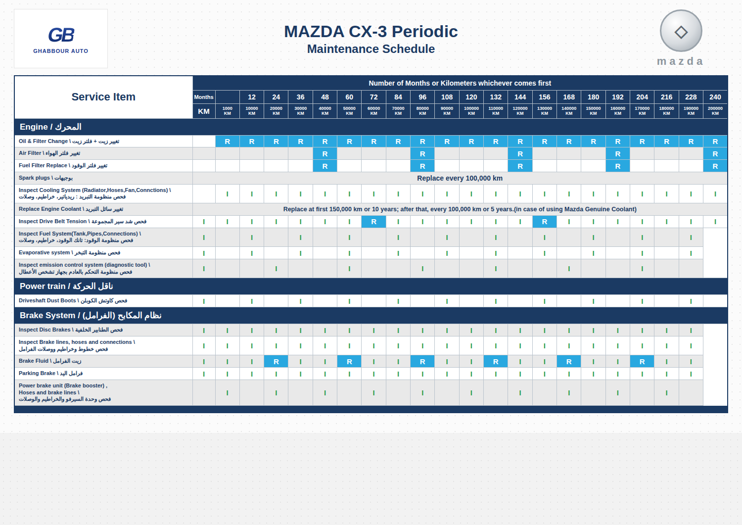GB
GHABBOUR AUTO
MAZDA CX-3 Periodic
Maintenance Schedule
◇
mazda
| Service Item | Number of Months or Kilometers whichever comes first |
| --- | --- |
| Months | | 12 | 24 | 36 | 48 | 60 | 72 | 84 | 96 | 108 | 120 | 132 | 144 | 156 | 168 | 180 | 192 | 204 | 216 | 228 | 240 |
| KM | 1000 KM | 10000 KM | 20000 KM | 30000 KM | 40000 KM | 50000 KM | 60000 KM | 70000 KM | 80000 KM | 90000 KM | 100000 KM | 110000 KM | 120000 KM | 130000 KM | 140000 KM | 150000 KM | 160000 KM | 170000 KM | 180000 KM | 190000 KM | 200000 KM |
| Engine / المحرك |
| Oil & Filter Change \ تغيير زيت + فلتر زيت | | R | R | R | R | R | R | R | R | R | R | R | R | R | R | R | R | R | R | R | R | R |
| Air Filter \ تغيير فلتر الهواء | | | | | | R | | | | R | | | | R | | | | R | | | | R |
| Fuel Filter Replace \ تغيير فلتر الوقود | | | | | | R | | | | R | | | | R | | | | R | | | | R |
| Spark plugs \ بوجيهات | Replace every 100,000 km |
| Inspect Cooling System (Radiator,Hoses,Fan,Connctions) \ فحص منظومة التبريد : ريدياتير، خراطيم، وصلات | | I | I | I | I | I | I | I | I | I | I | I | I | I | I | I | I | I | I | I | I | I |
| Replace Engine Coolant \ تغيير سائل التبريد | Replace at first 150,000 km or 10 years; after that, every 100,000 km or 5 years.(in case of using Mazda Genuine Coolant) |
| Inspect Drive Belt Tension \ فحص شد سير المجموعة | I | I | I | I | I | I | I | R | I | I | I | I | I | I | R | I | I | I | I | I | I | I |
| Inspect Fuel System(Tank,Pipes,Connections) \ فحص منظومة الوقود: تانك الوقود، خراطيم، وصلات | I | | I | | I | | I | | I | | I | | I | | I | | I | | I | | I |
| Evaporative system \ فحص منظومة التبخر | I | | I | | I | | I | | I | | I | | I | | I | | I | | I | | I |
| Inspect emission control system (diagnostic tool) \ فحص منظومة التحكم بالعادم بجهاز تشخص الأعطال | I | | | I | | | I | | | I | | | I | | | I | | | I | | |
| Power train / ناقل الحركة |
| Driveshaft Dust Boots \ فحص كاوتش الكوبلن | I | | I | | I | | I | | I | | I | | I | | I | | I | | I | | I |
| Brake System / نظام المكابح (الفرامل) |
| Inspect Disc Brakes \ فحص الطنابير الخلفية | I | I | I | I | I | I | I | I | I | I | I | I | I | I | I | I | I | I | I | I | I |
| Inspect Brake lines, hoses and connections \ فحص خطوط وخراطيم ووصلات الفرامل | I | I | I | I | I | I | I | I | I | I | I | I | I | I | I | I | I | I | I | I | I |
| Brake Fluid \ زيت الفرامل | I | I | I | R | I | I | R | I | I | R | I | I | R | I | I | R | I | I | R | I | I |
| Parking Brake \ فرامل اليد | I | I | I | I | I | I | I | I | I | I | I | I | I | I | I | I | I | I | I | I | I |
| Power brake unit (Brake booster) , Hoses and brake lines \ فحص وحدة السيرفو والخراطيم والوصلات | | I | | I | | I | | I | | I | | I | | I | | I | | I | | I | |